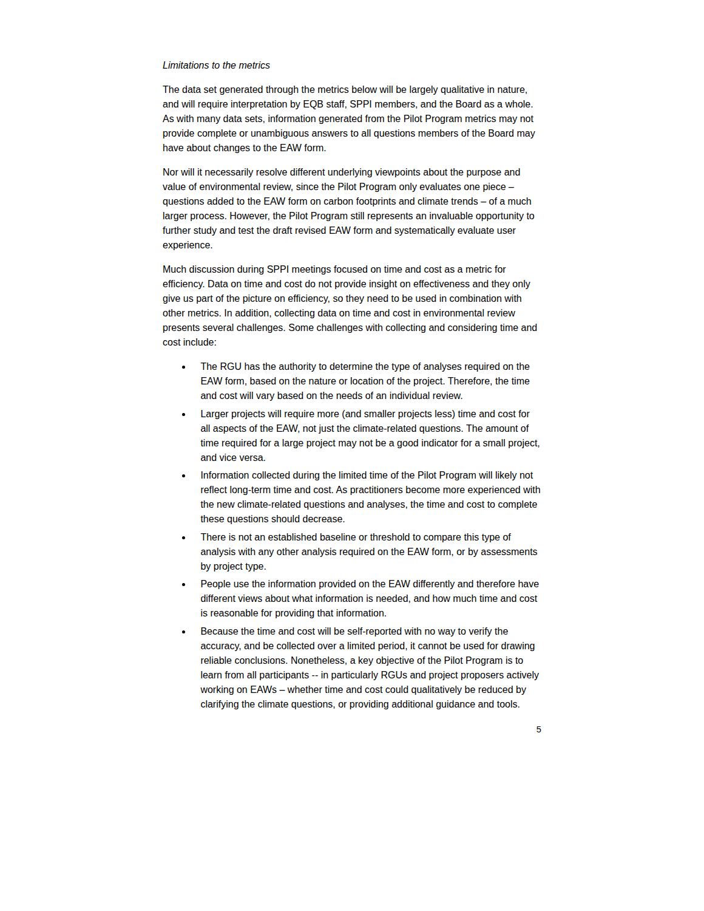Limitations to the metrics
The data set generated through the metrics below will be largely qualitative in nature, and will require interpretation by EQB staff, SPPI members, and the Board as a whole. As with many data sets, information generated from the Pilot Program metrics may not provide complete or unambiguous answers to all questions members of the Board may have about changes to the EAW form.
Nor will it necessarily resolve different underlying viewpoints about the purpose and value of environmental review, since the Pilot Program only evaluates one piece – questions added to the EAW form on carbon footprints and climate trends – of a much larger process. However, the Pilot Program still represents an invaluable opportunity to further study and test the draft revised EAW form and systematically evaluate user experience.
Much discussion during SPPI meetings focused on time and cost as a metric for efficiency. Data on time and cost do not provide insight on effectiveness and they only give us part of the picture on efficiency, so they need to be used in combination with other metrics. In addition, collecting data on time and cost in environmental review presents several challenges. Some challenges with collecting and considering time and cost include:
The RGU has the authority to determine the type of analyses required on the EAW form, based on the nature or location of the project. Therefore, the time and cost will vary based on the needs of an individual review.
Larger projects will require more (and smaller projects less) time and cost for all aspects of the EAW, not just the climate-related questions. The amount of time required for a large project may not be a good indicator for a small project, and vice versa.
Information collected during the limited time of the Pilot Program will likely not reflect long-term time and cost. As practitioners become more experienced with the new climate-related questions and analyses, the time and cost to complete these questions should decrease.
There is not an established baseline or threshold to compare this type of analysis with any other analysis required on the EAW form, or by assessments by project type.
People use the information provided on the EAW differently and therefore have different views about what information is needed, and how much time and cost is reasonable for providing that information.
Because the time and cost will be self-reported with no way to verify the accuracy, and be collected over a limited period, it cannot be used for drawing reliable conclusions. Nonetheless, a key objective of the Pilot Program is to learn from all participants -- in particularly RGUs and project proposers actively working on EAWs – whether time and cost could qualitatively be reduced by clarifying the climate questions, or providing additional guidance and tools.
5